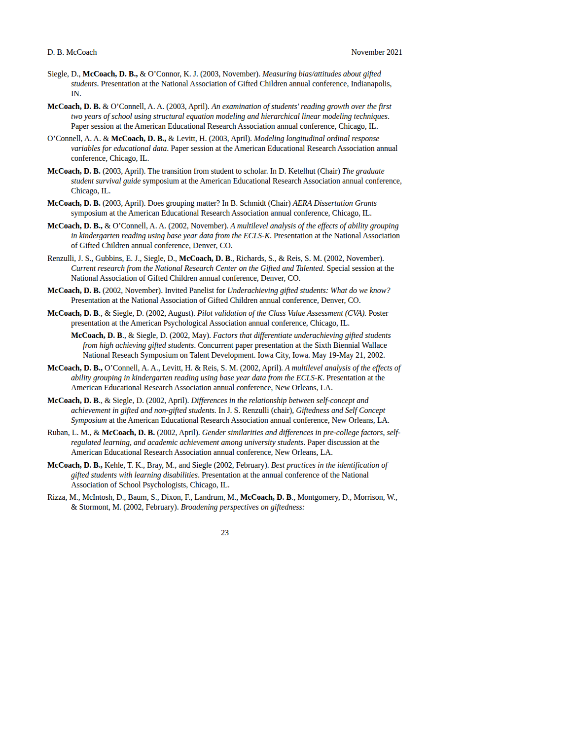D. B. McCoach November 2021
Siegle, D., McCoach, D. B., & O’Connor, K. J. (2003, November). Measuring bias/attitudes about gifted students. Presentation at the National Association of Gifted Children annual conference, Indianapolis, IN.
McCoach, D. B. & O’Connell, A. A. (2003, April). An examination of students' reading growth over the first two years of school using structural equation modeling and hierarchical linear modeling techniques. Paper session at the American Educational Research Association annual conference, Chicago, IL.
O’Connell, A. A. & McCoach, D. B., & Levitt, H. (2003, April). Modeling longitudinal ordinal response variables for educational data. Paper session at the American Educational Research Association annual conference, Chicago, IL.
McCoach, D. B. (2003, April). The transition from student to scholar. In D. Ketelhut (Chair) The graduate student survival guide symposium at the American Educational Research Association annual conference, Chicago, IL.
McCoach, D. B. (2003, April). Does grouping matter? In B. Schmidt (Chair) AERA Dissertation Grants symposium at the American Educational Research Association annual conference, Chicago, IL.
McCoach, D. B., & O’Connell, A. A. (2002, November). A multilevel analysis of the effects of ability grouping in kindergarten reading using base year data from the ECLS-K. Presentation at the National Association of Gifted Children annual conference, Denver, CO.
Renzulli, J. S., Gubbins, E. J., Siegle, D., McCoach, D. B., Richards, S., & Reis, S. M. (2002, November). Current research from the National Research Center on the Gifted and Talented. Special session at the National Association of Gifted Children annual conference, Denver, CO.
McCoach, D. B. (2002, November). Invited Panelist for Underachieving gifted students: What do we know? Presentation at the National Association of Gifted Children annual conference, Denver, CO.
McCoach, D. B., & Siegle, D. (2002, August). Pilot validation of the Class Value Assessment (CVA). Poster presentation at the American Psychological Association annual conference, Chicago, IL.
McCoach, D. B., & Siegle, D. (2002, May). Factors that differentiate underachieving gifted students from high achieving gifted students. Concurrent paper presentation at the Sixth Biennial Wallace National Reseach Symposium on Talent Development. Iowa City, Iowa. May 19-May 21, 2002.
McCoach, D. B., O’Connell, A. A., Levitt, H. & Reis, S. M. (2002, April). A multilevel analysis of the effects of ability grouping in kindergarten reading using base year data from the ECLS-K. Presentation at the American Educational Research Association annual conference, New Orleans, LA.
McCoach, D. B., & Siegle, D. (2002, April). Differences in the relationship between self-concept and achievement in gifted and non-gifted students. In J. S. Renzulli (chair), Giftedness and Self Concept Symposium at the American Educational Research Association annual conference, New Orleans, LA.
Ruban, L. M., & McCoach, D. B. (2002, April). Gender similarities and differences in pre-college factors, self-regulated learning, and academic achievement among university students. Paper discussion at the American Educational Research Association annual conference, New Orleans, LA.
McCoach, D. B., Kehle, T. K., Bray, M., and Siegle (2002, February). Best practices in the identification of gifted students with learning disabilities. Presentation at the annual conference of the National Association of School Psychologists, Chicago, IL.
Rizza, M., McIntosh, D., Baum, S., Dixon, F., Landrum, M., McCoach, D. B., Montgomery, D., Morrison, W., & Stormont, M. (2002, February). Broadening perspectives on giftedness:
23